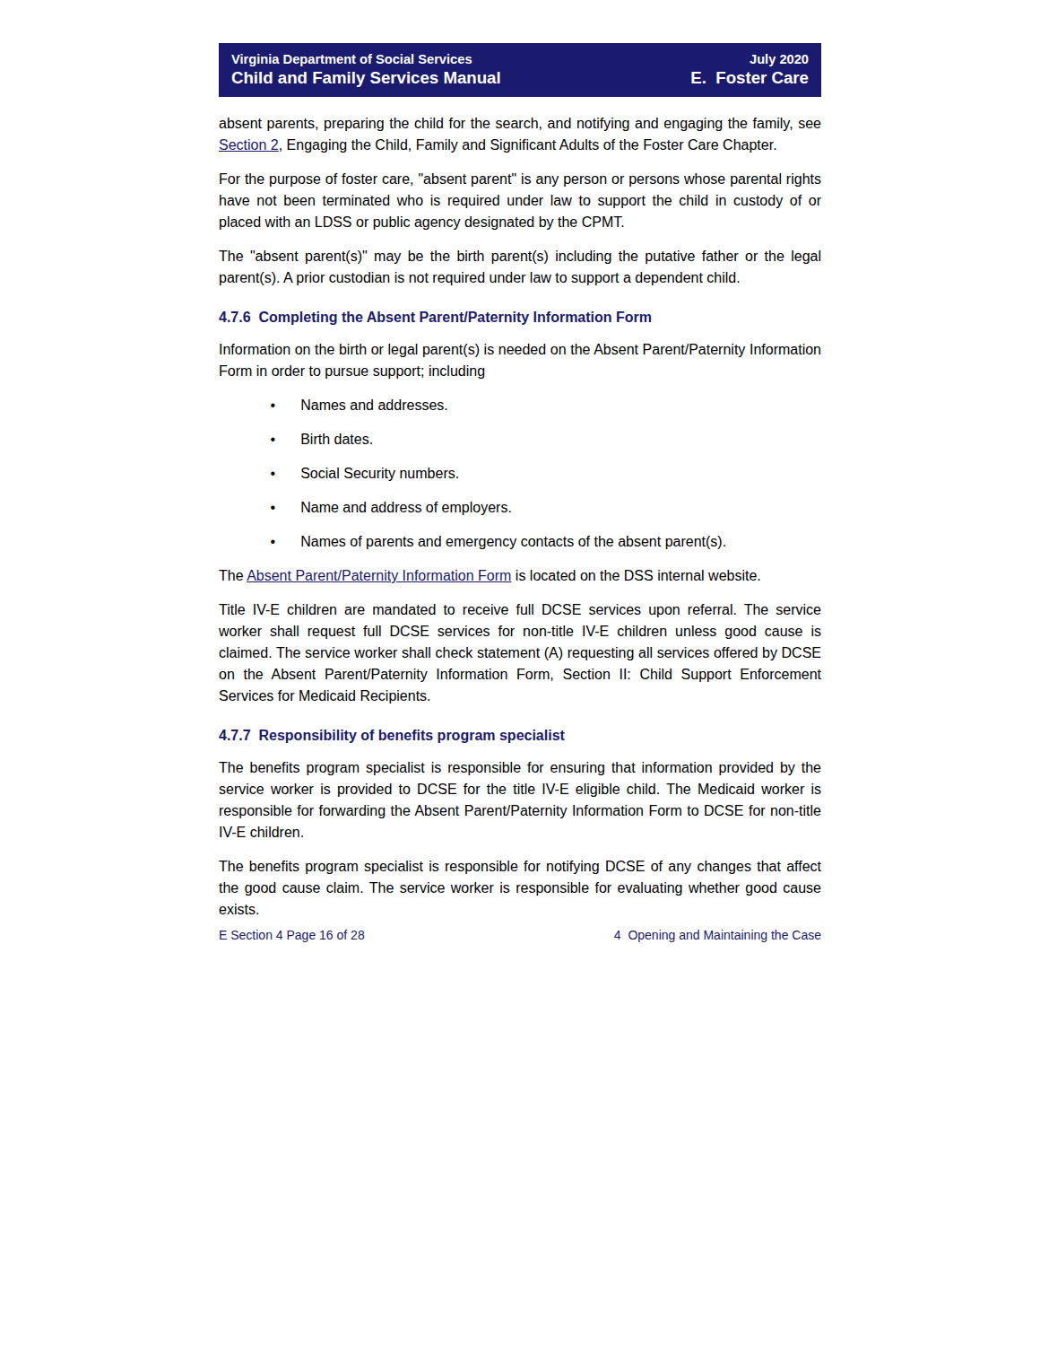Virginia Department of Social Services
Child and Family Services Manual
July 2020
E. Foster Care
absent parents, preparing the child for the search, and notifying and engaging the family, see Section 2, Engaging the Child, Family and Significant Adults of the Foster Care Chapter.
For the purpose of foster care, "absent parent" is any person or persons whose parental rights have not been terminated who is required under law to support the child in custody of or placed with an LDSS or public agency designated by the CPMT.
The "absent parent(s)" may be the birth parent(s) including the putative father or the legal parent(s). A prior custodian is not required under law to support a dependent child.
4.7.6 Completing the Absent Parent/Paternity Information Form
Information on the birth or legal parent(s) is needed on the Absent Parent/Paternity Information Form in order to pursue support; including
Names and addresses.
Birth dates.
Social Security numbers.
Name and address of employers.
Names of parents and emergency contacts of the absent parent(s).
The Absent Parent/Paternity Information Form is located on the DSS internal website.
Title IV-E children are mandated to receive full DCSE services upon referral. The service worker shall request full DCSE services for non-title IV-E children unless good cause is claimed. The service worker shall check statement (A) requesting all services offered by DCSE on the Absent Parent/Paternity Information Form, Section II: Child Support Enforcement Services for Medicaid Recipients.
4.7.7 Responsibility of benefits program specialist
The benefits program specialist is responsible for ensuring that information provided by the service worker is provided to DCSE for the title IV-E eligible child. The Medicaid worker is responsible for forwarding the Absent Parent/Paternity Information Form to DCSE for non-title IV-E children.
The benefits program specialist is responsible for notifying DCSE of any changes that affect the good cause claim. The service worker is responsible for evaluating whether good cause exists.
E Section 4 Page 16 of 28 4 Opening and Maintaining the Case